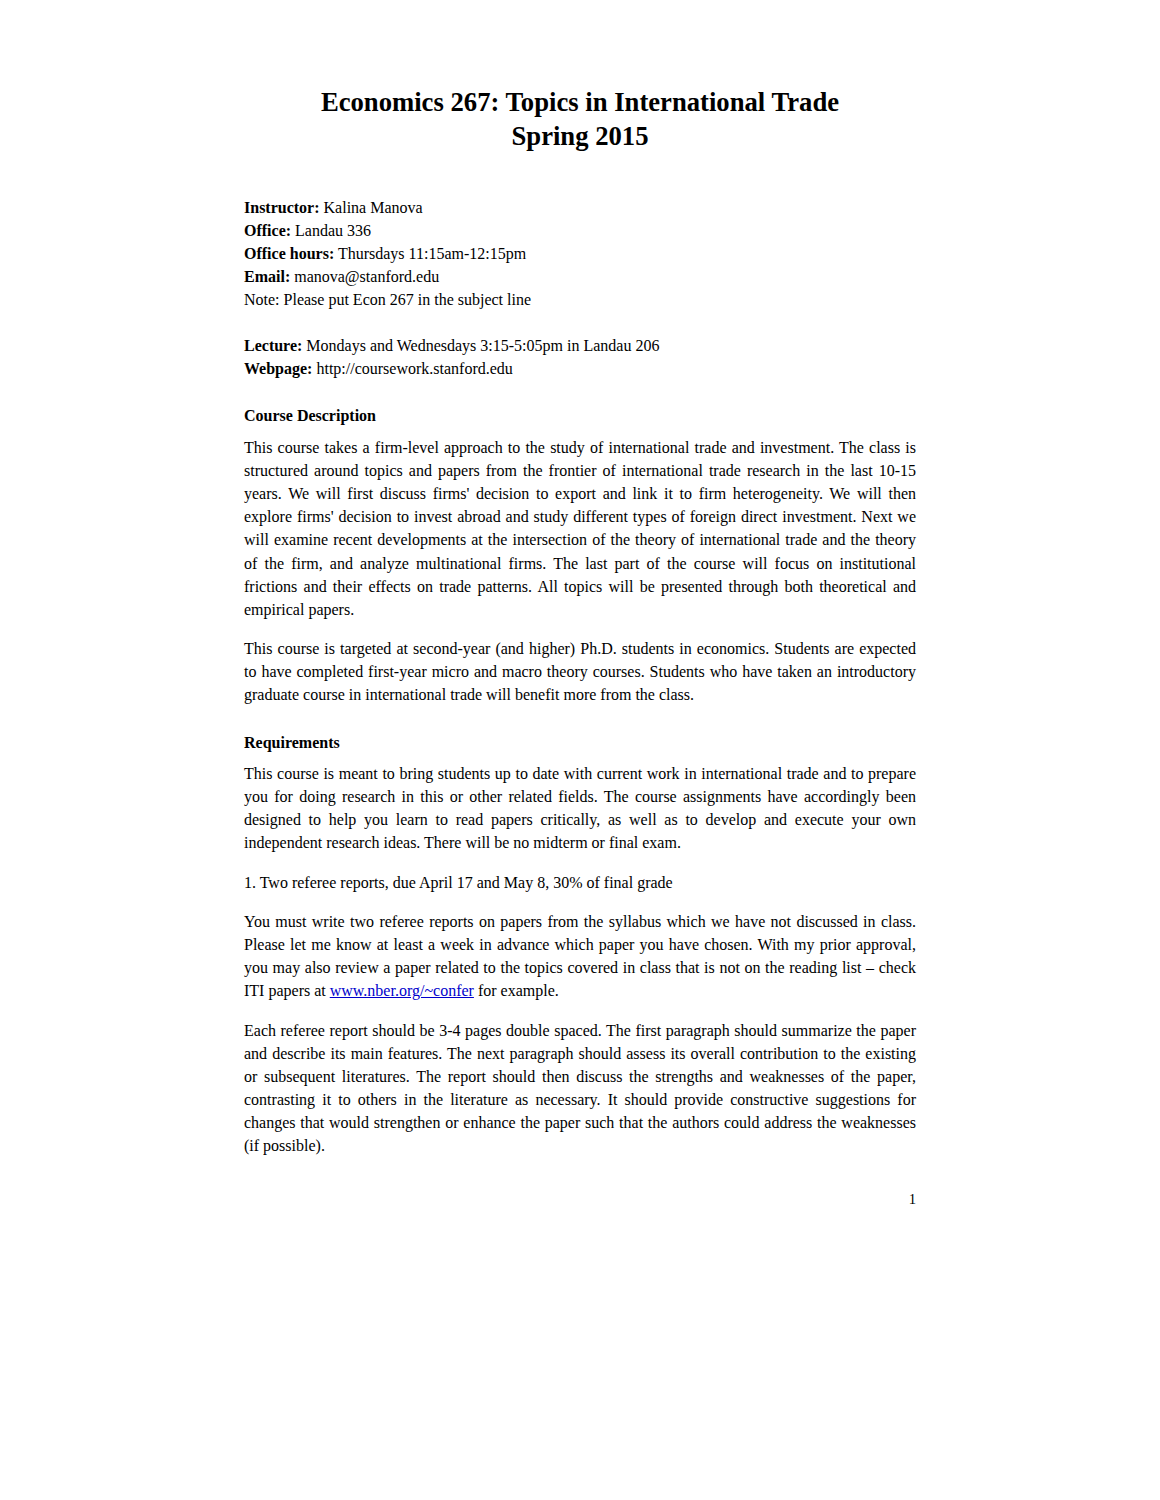Economics 267: Topics in International Trade
Spring 2015
Instructor: Kalina Manova
Office: Landau 336
Office hours: Thursdays 11:15am-12:15pm
Email: manova@stanford.edu
Note: Please put Econ 267 in the subject line
Lecture: Mondays and Wednesdays 3:15-5:05pm in Landau 206
Webpage: http://coursework.stanford.edu
Course Description
This course takes a firm-level approach to the study of international trade and investment. The class is structured around topics and papers from the frontier of international trade research in the last 10-15 years. We will first discuss firms' decision to export and link it to firm heterogeneity. We will then explore firms' decision to invest abroad and study different types of foreign direct investment. Next we will examine recent developments at the intersection of the theory of international trade and the theory of the firm, and analyze multinational firms. The last part of the course will focus on institutional frictions and their effects on trade patterns. All topics will be presented through both theoretical and empirical papers.
This course is targeted at second-year (and higher) Ph.D. students in economics. Students are expected to have completed first-year micro and macro theory courses. Students who have taken an introductory graduate course in international trade will benefit more from the class.
Requirements
This course is meant to bring students up to date with current work in international trade and to prepare you for doing research in this or other related fields. The course assignments have accordingly been designed to help you learn to read papers critically, as well as to develop and execute your own independent research ideas. There will be no midterm or final exam.
1. Two referee reports, due April 17 and May 8, 30% of final grade
You must write two referee reports on papers from the syllabus which we have not discussed in class. Please let me know at least a week in advance which paper you have chosen. With my prior approval, you may also review a paper related to the topics covered in class that is not on the reading list – check ITI papers at www.nber.org/~confer for example.
Each referee report should be 3-4 pages double spaced. The first paragraph should summarize the paper and describe its main features. The next paragraph should assess its overall contribution to the existing or subsequent literatures. The report should then discuss the strengths and weaknesses of the paper, contrasting it to others in the literature as necessary. It should provide constructive suggestions for changes that would strengthen or enhance the paper such that the authors could address the weaknesses (if possible).
1